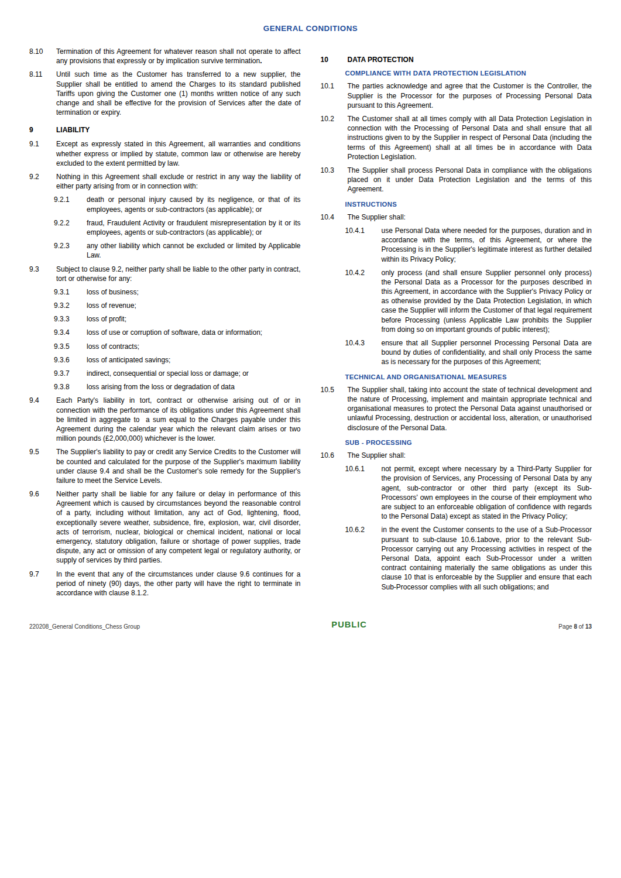GENERAL CONDITIONS
8.10
Termination of this Agreement for whatever reason shall not operate to affect any provisions that expressly or by implication survive termination.
8.11
Until such time as the Customer has transferred to a new supplier, the Supplier shall be entitled to amend the Charges to its standard published Tariffs upon giving the Customer one (1) months written notice of any such change and shall be effective for the provision of Services after the date of termination or expiry.
9
LIABILITY
9.1
Except as expressly stated in this Agreement, all warranties and conditions whether express or implied by statute, common law or otherwise are hereby excluded to the extent permitted by law.
9.2
Nothing in this Agreement shall exclude or restrict in any way the liability of either party arising from or in connection with:
9.2.1
death or personal injury caused by its negligence, or that of its employees, agents or sub-contractors (as applicable); or
9.2.2
fraud, Fraudulent Activity or fraudulent misrepresentation by it or its employees, agents or sub-contractors (as applicable); or
9.2.3
any other liability which cannot be excluded or limited by Applicable Law.
9.3
Subject to clause 9.2, neither party shall be liable to the other party in contract, tort or otherwise for any:
9.3.1
loss of business;
9.3.2
loss of revenue;
9.3.3
loss of profit;
9.3.4
loss of use or corruption of software, data or information;
9.3.5
loss of contracts;
9.3.6
loss of anticipated savings;
9.3.7
indirect, consequential or special loss or damage; or
9.3.8
loss arising from the loss or degradation of data
9.4
Each Party's liability in tort, contract or otherwise arising out of or in connection with the performance of its obligations under this Agreement shall be limited in aggregate to a sum equal to the Charges payable under this Agreement during the calendar year which the relevant claim arises or two million pounds (£2,000,000) whichever is the lower.
9.5
The Supplier's liability to pay or credit any Service Credits to the Customer will be counted and calculated for the purpose of the Supplier's maximum liability under clause 9.4 and shall be the Customer's sole remedy for the Supplier's failure to meet the Service Levels.
9.6
Neither party shall be liable for any failure or delay in performance of this Agreement which is caused by circumstances beyond the reasonable control of a party, including without limitation, any act of God, lightening, flood, exceptionally severe weather, subsidence, fire, explosion, war, civil disorder, acts of terrorism, nuclear, biological or chemical incident, national or local emergency, statutory obligation, failure or shortage of power supplies, trade dispute, any act or omission of any competent legal or regulatory authority, or supply of services by third parties.
9.7
In the event that any of the circumstances under clause 9.6 continues for a period of ninety (90) days, the other party will have the right to terminate in accordance with clause 8.1.2.
10
DATA PROTECTION
COMPLIANCE WITH DATA PROTECTION LEGISLATION
10.1
The parties acknowledge and agree that the Customer is the Controller, the Supplier is the Processor for the purposes of Processing Personal Data pursuant to this Agreement.
10.2
The Customer shall at all times comply with all Data Protection Legislation in connection with the Processing of Personal Data and shall ensure that all instructions given to by the Supplier in respect of Personal Data (including the terms of this Agreement) shall at all times be in accordance with Data Protection Legislation.
10.3
The Supplier shall process Personal Data in compliance with the obligations placed on it under Data Protection Legislation and the terms of this Agreement.
INSTRUCTIONS
10.4
The Supplier shall:
10.4.1
use Personal Data where needed for the purposes, duration and in accordance with the terms, of this Agreement, or where the Processing is in the Supplier's legitimate interest as further detailed within its Privacy Policy;
10.4.2
only process (and shall ensure Supplier personnel only process) the Personal Data as a Processor for the purposes described in this Agreement, in accordance with the Supplier's Privacy Policy or as otherwise provided by the Data Protection Legislation, in which case the Supplier will inform the Customer of that legal requirement before Processing (unless Applicable Law prohibits the Supplier from doing so on important grounds of public interest);
10.4.3
ensure that all Supplier personnel Processing Personal Data are bound by duties of confidentiality, and shall only Process the same as is necessary for the purposes of this Agreement;
TECHNICAL AND ORGANISATIONAL MEASURES
10.5
The Supplier shall, taking into account the state of technical development and the nature of Processing, implement and maintain appropriate technical and organisational measures to protect the Personal Data against unauthorised or unlawful Processing, destruction or accidental loss, alteration, or unauthorised disclosure of the Personal Data.
SUB - PROCESSING
10.6
The Supplier shall:
10.6.1
not permit, except where necessary by a Third-Party Supplier for the provision of Services, any Processing of Personal Data by any agent, sub-contractor or other third party (except its Sub-Processors' own employees in the course of their employment who are subject to an enforceable obligation of confidence with regards to the Personal Data) except as stated in the Privacy Policy;
10.6.2
in the event the Customer consents to the use of a Sub-Processor pursuant to sub-clause 10.6.1above, prior to the relevant Sub-Processor carrying out any Processing activities in respect of the Personal Data, appoint each Sub-Processor under a written contract containing materially the same obligations as under this clause 10 that is enforceable by the Supplier and ensure that each Sub-Processor complies with all such obligations; and
220208_General Conditions_Chess Group
PUBLIC
Page 8 of 13